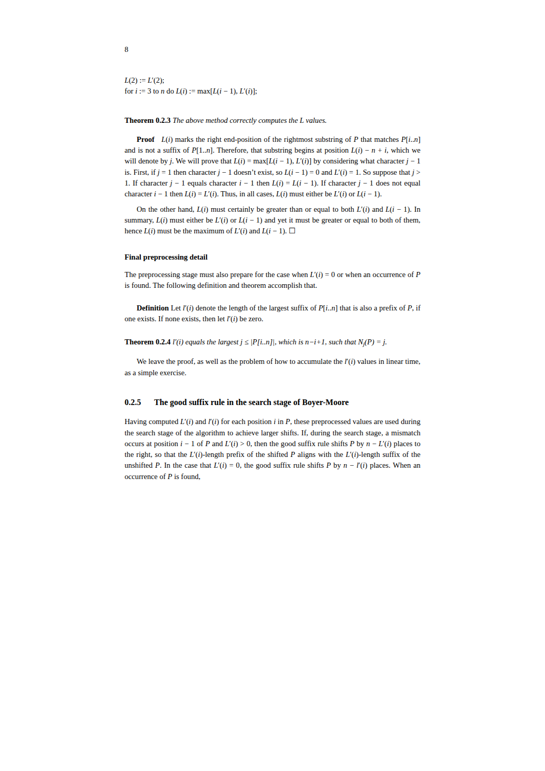8
L(2) := L′(2);
for i := 3 to n do L(i) := max[L(i − 1), L′(i)];
Theorem 0.2.3 The above method correctly computes the L values.
Proof L(i) marks the right end-position of the rightmost substring of P that matches P[i..n] and is not a suffix of P[1..n]. Therefore, that substring begins at position L(i) − n + i, which we will denote by j. We will prove that L(i) = max[L(i − 1), L′(i)] by considering what character j − 1 is. First, if j = 1 then character j − 1 doesn’t exist, so L(i − 1) = 0 and L′(i) = 1. So suppose that j > 1. If character j − 1 equals character i − 1 then L(i) = L(i − 1). If character j − 1 does not equal character i − 1 then L(i) = L′(i). Thus, in all cases, L(i) must either be L′(i) or L(i − 1).
On the other hand, L(i) must certainly be greater than or equal to both L′(i) and L(i − 1). In summary, L(i) must either be L′(i) or L(i − 1) and yet it must be greater or equal to both of them, hence L(i) must be the maximum of L′(i) and L(i − 1). ☐
Final preprocessing detail
The preprocessing stage must also prepare for the case when L′(i) = 0 or when an occurrence of P is found. The following definition and theorem accomplish that.
Definition Let l′(i) denote the length of the largest suffix of P[i..n] that is also a prefix of P, if one exists. If none exists, then let l′(i) be zero.
Theorem 0.2.4 l′(i) equals the largest j ≤ |P[i..n]|, which is n−i+1, such that Nj(P) = j.
We leave the proof, as well as the problem of how to accumulate the l′(i) values in linear time, as a simple exercise.
0.2.5 The good suffix rule in the search stage of Boyer-Moore
Having computed L′(i) and l′(i) for each position i in P, these preprocessed values are used during the search stage of the algorithm to achieve larger shifts. If, during the search stage, a mismatch occurs at position i − 1 of P and L′(i) > 0, then the good suffix rule shifts P by n − L′(i) places to the right, so that the L′(i)-length prefix of the shifted P aligns with the L′(i)-length suffix of the unshifted P. In the case that L′(i) = 0, the good suffix rule shifts P by n − l′(i) places. When an occurrence of P is found,